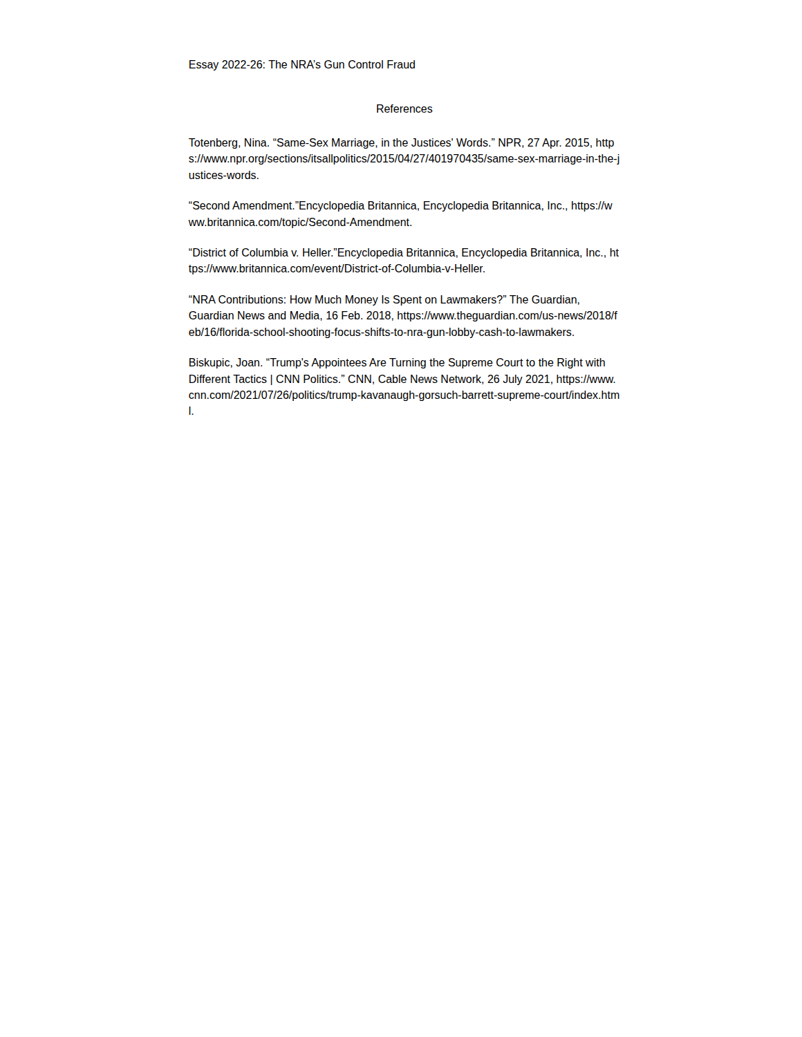Essay 2022-26: The NRA’s Gun Control Fraud
References
Totenberg, Nina. “Same-Sex Marriage, in the Justices' Words.” NPR, 27 Apr. 2015, https://www.npr.org/sections/itsallpolitics/2015/04/27/401970435/same-sex-marriage-in-the-justices-words.
“Second Amendment.”Encyclopedia Britannica, Encyclopedia Britannica, Inc., https://www.britannica.com/topic/Second-Amendment.
“District of Columbia v. Heller.”Encyclopedia Britannica, Encyclopedia Britannica, Inc., https://www.britannica.com/event/District-of-Columbia-v-Heller.
“NRA Contributions: How Much Money Is Spent on Lawmakers?” The Guardian, Guardian News and Media, 16 Feb. 2018, https://www.theguardian.com/us-news/2018/feb/16/florida-school-shooting-focus-shifts-to-nra-gun-lobby-cash-to-lawmakers.
Biskupic, Joan. “Trump's Appointees Are Turning the Supreme Court to the Right with Different Tactics | CNN Politics.” CNN, Cable News Network, 26 July 2021, https://www.cnn.com/2021/07/26/politics/trump-kavanaugh-gorsuch-barrett-supreme-court/index.html.